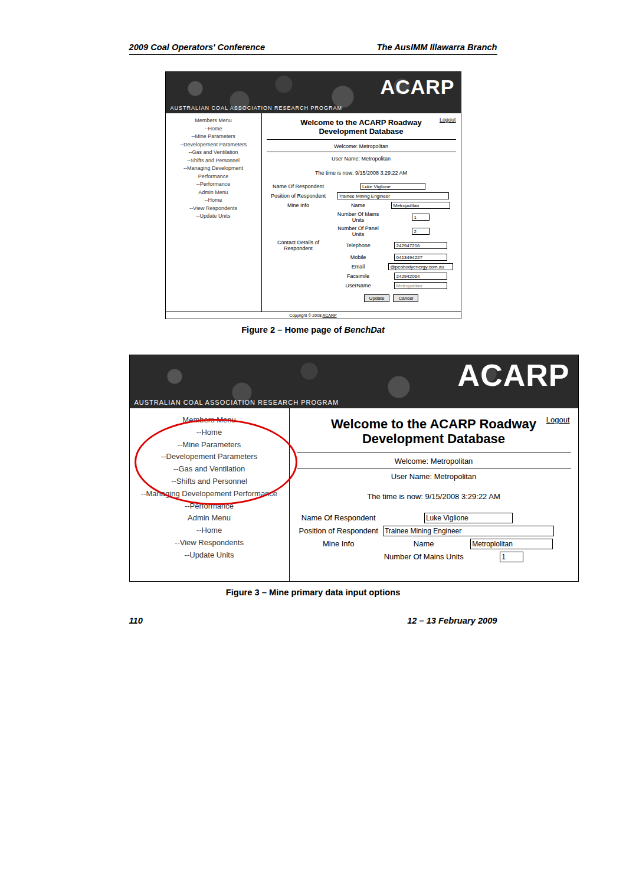2009 Coal Operators' Conference
The AusIMM Illawarra Branch
ACARP
AUSTRALIAN COAL ASSOCIATION RESEARCH PROGRAM
Members Menu
--Home
--Mine Parameters
--Developement Parameters
--Gas and Ventilation
--Shifts and Personnel
--Managing Development Performance
--Performance
Admin Menu
--Home
--View Respondents
--Update Units
Logout
Welcome to the ACARP Roadway
Development Database
Welcome: Metropolitan
User Name: Metropolitan
The time is now: 9/15/2008 3:29:22 AM
| Name Of Respondent | |
| Position of Respondent | |
| Mine Info | Name | |
| | Number Of Mains Units | |
| | Number Of Panel Units | |
| Contact Details of Respondent | Telephone | |
| | Mobile | |
| | Email | |
| | Facsimile | |
| | UserName | |
| | Update Cancel |
Copyright © 2008 ACARP
Figure 2 – Home page of BenchDat
ACARP
AUSTRALIAN COAL ASSOCIATION RESEARCH PROGRAM
Members Menu
--Home
--Mine Parameters
--Developement Parameters
--Gas and Ventilation
--Shifts and Personnel
--Managing Developement Performance
--Performance
Admin Menu
--Home
--View Respondents
--Update Units
Logout
Welcome to the ACARP Roadway
Development Database
Welcome: Metropolitan
User Name: Metropolitan
The time is now: 9/15/2008 3:29:22 AM
| Name Of Respondent | |
| Position of Respondent | |
| Mine Info | Name | |
| | Number Of Mains Units | |
Figure 3 – Mine primary data input options
110
12 – 13 February 2009